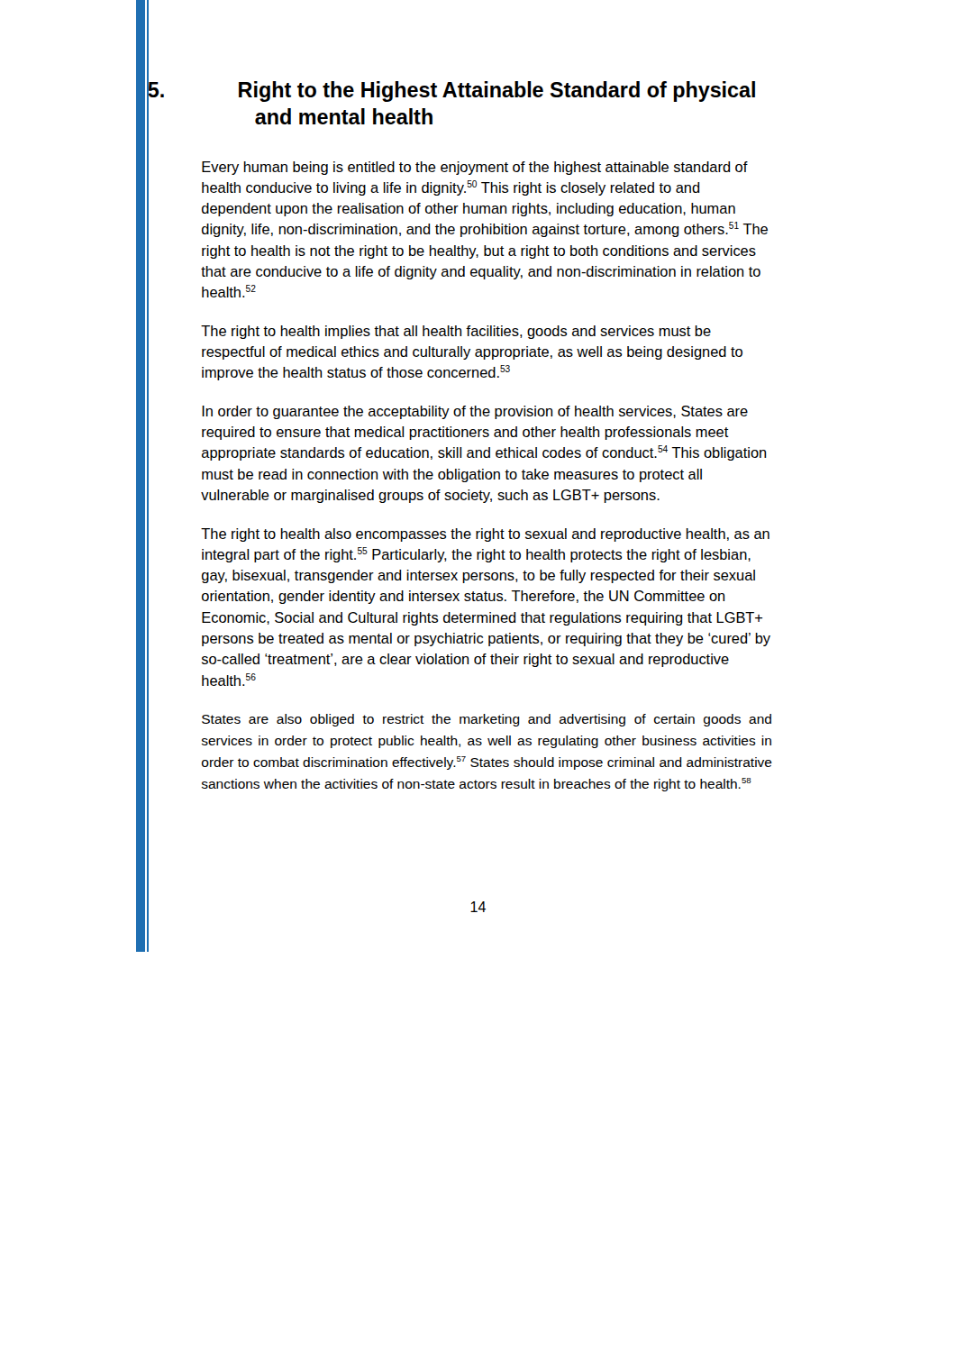5. Right to the Highest Attainable Standard of physical and mental health
Every human being is entitled to the enjoyment of the highest attainable standard of health conducive to living a life in dignity.50 This right is closely related to and dependent upon the realisation of other human rights, including education, human dignity, life, non-discrimination, and the prohibition against torture, among others.51 The right to health is not the right to be healthy, but a right to both conditions and services that are conducive to a life of dignity and equality, and non-discrimination in relation to health.52
The right to health implies that all health facilities, goods and services must be respectful of medical ethics and culturally appropriate, as well as being designed to improve the health status of those concerned.53
In order to guarantee the acceptability of the provision of health services, States are required to ensure that medical practitioners and other health professionals meet appropriate standards of education, skill and ethical codes of conduct.54 This obligation must be read in connection with the obligation to take measures to protect all vulnerable or marginalised groups of society, such as LGBT+ persons.
The right to health also encompasses the right to sexual and reproductive health, as an integral part of the right.55 Particularly, the right to health protects the right of lesbian, gay, bisexual, transgender and intersex persons, to be fully respected for their sexual orientation, gender identity and intersex status. Therefore, the UN Committee on Economic, Social and Cultural rights determined that regulations requiring that LGBT+ persons be treated as mental or psychiatric patients, or requiring that they be ‘cured’ by so-called ‘treatment’, are a clear violation of their right to sexual and reproductive health.56
States are also obliged to restrict the marketing and advertising of certain goods and services in order to protect public health, as well as regulating other business activities in order to combat discrimination effectively.57 States should impose criminal and administrative sanctions when the activities of non-state actors result in breaches of the right to health.58
14